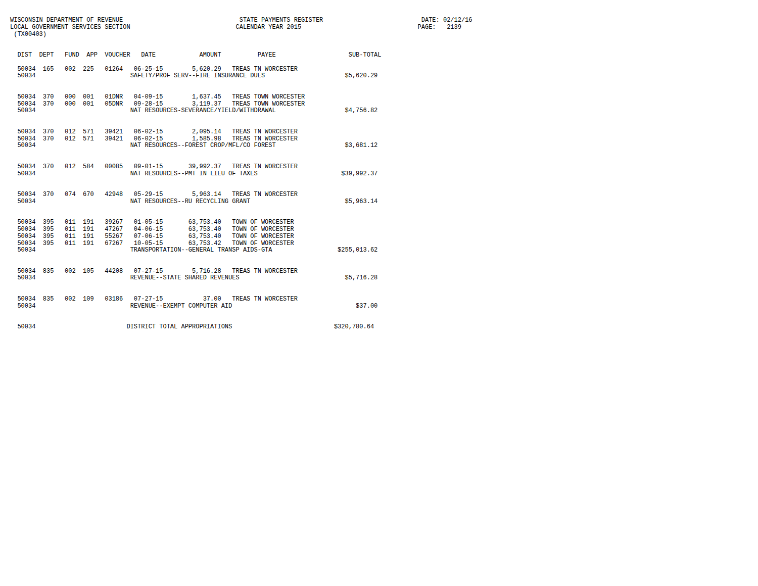WISCONSIN DEPARTMENT OF REVENUE STATE PAYMENTS REGISTER DATE: 02/12/16 LOCAL GOVERNMENT SERVICES SECTION CALENDAR YEAR 2015 PAGE: 2139 (TX00403) DIST DEPT FUND APP VOUCHER DATE AMOUNT PAYEE SUB-TOTAL 50034 165 002 225 01264 06-25-15 5,620.29 TREAS TN WORCESTER 50034 SAFETY/PROF SERV--FIRE INSURANCE DUES $5,620.29 50034 370 000 001 01DNR 04-09-15 1,637.45 TREAS TOWN WORCESTER 50034 370 000 001 05DNR 09-28-15 3,119.37 TREAS TOWN WORCESTER 50034 NAT RESOURCES-SEVERANCE/YIELD/WITHDRAWAL $4,756.82 50034 370 012 571 39421 06-02-15 2,095.14 TREAS TN WORCESTER 50034 370 012 571 39421 06-02-15 1,585.98 TREAS TN WORCESTER 50034 NAT RESOURCES--FOREST CROP/MFL/CO FOREST $3,681.12 50034 370 012 584 00085 09-01-15 39,992.37 TREAS TN WORCESTER 50034 NAT RESOURCES--PMT IN LIEU OF TAXES $39,992.37 50034 370 074 670 42948 05-29-15 5,963.14 TREAS TN WORCESTER 50034 NAT RESOURCES--RU RECYCLING GRANT $5,963.14 50034 395 011 191 39267 01-05-15 63,753.40 TOWN OF WORCESTER 50034 395 011 191 47267 04-06-15 63,753.40 TOWN OF WORCESTER 50034 395 011 191 55267 07-06-15 63,753.40 TOWN OF WORCESTER 50034 395 011 191 67267 10-05-15 63,753.42 TOWN OF WORCESTER 50034 TRANSPORTATION--GENERAL TRANSP AIDS-GTA $255,013.62 50034 835 002 105 44208 07-27-15 5,716.28 TREAS TN WORCESTER 50034 REVENUE--STATE SHARED REVENUES $5,716.28 50034 835 002 109 03186 07-27-15 37.00 TREAS TN WORCESTER 50034 REVENUE--EXEMPT COMPUTER AID $37.00 50034 DISTRICT TOTAL APPROPRIATIONS $320,780.64